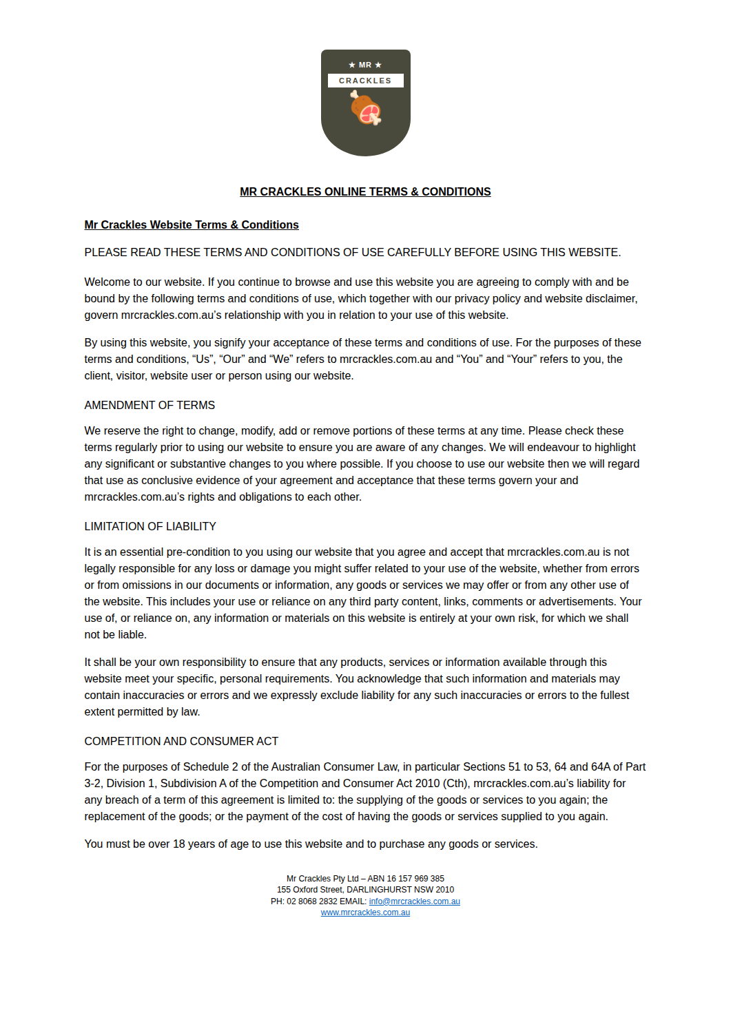★ MR ★
CRACKLES
🍖
MR CRACKLES ONLINE TERMS & CONDITIONS
Mr Crackles Website Terms & Conditions
PLEASE READ THESE TERMS AND CONDITIONS OF USE CAREFULLY BEFORE USING THIS WEBSITE.
Welcome to our website. If you continue to browse and use this website you are agreeing to comply with and be bound by the following terms and conditions of use, which together with our privacy policy and website disclaimer, govern mrcrackles.com.au’s relationship with you in relation to your use of this website.
By using this website, you signify your acceptance of these terms and conditions of use. For the purposes of these terms and conditions, “Us”, “Our” and “We” refers to mrcrackles.com.au and “You” and “Your” refers to you, the client, visitor, website user or person using our website.
AMENDMENT OF TERMS
We reserve the right to change, modify, add or remove portions of these terms at any time. Please check these terms regularly prior to using our website to ensure you are aware of any changes. We will endeavour to highlight any significant or substantive changes to you where possible. If you choose to use our website then we will regard that use as conclusive evidence of your agreement and acceptance that these terms govern your and mrcrackles.com.au’s rights and obligations to each other.
LIMITATION OF LIABILITY
It is an essential pre-condition to you using our website that you agree and accept that mrcrackles.com.au is not legally responsible for any loss or damage you might suffer related to your use of the website, whether from errors or from omissions in our documents or information, any goods or services we may offer or from any other use of the website. This includes your use or reliance on any third party content, links, comments or advertisements. Your use of, or reliance on, any information or materials on this website is entirely at your own risk, for which we shall not be liable.
It shall be your own responsibility to ensure that any products, services or information available through this website meet your specific, personal requirements. You acknowledge that such information and materials may contain inaccuracies or errors and we expressly exclude liability for any such inaccuracies or errors to the fullest extent permitted by law.
COMPETITION AND CONSUMER ACT
For the purposes of Schedule 2 of the Australian Consumer Law, in particular Sections 51 to 53, 64 and 64A of Part 3-2, Division 1, Subdivision A of the Competition and Consumer Act 2010 (Cth), mrcrackles.com.au’s liability for any breach of a term of this agreement is limited to: the supplying of the goods or services to you again; the replacement of the goods; or the payment of the cost of having the goods or services supplied to you again.
You must be over 18 years of age to use this website and to purchase any goods or services.
Mr Crackles Pty Ltd – ABN 16 157 969 385
155 Oxford Street, DARLINGHURST NSW 2010
PH: 02 8068 2832 EMAIL: info@mrcrackles.com.au
www.mrcrackles.com.au